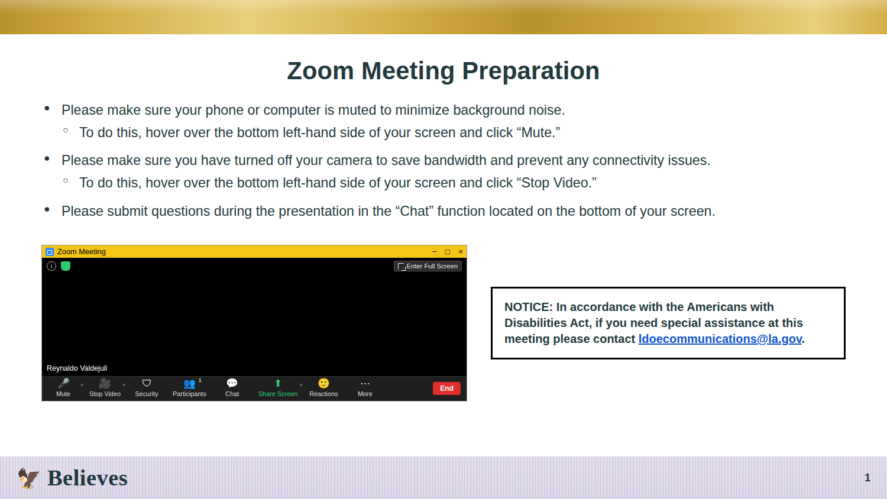Zoom Meeting Preparation
Please make sure your phone or computer is muted to minimize background noise.
To do this, hover over the bottom left-hand side of your screen and click “Mute.”
Please make sure you have turned off your camera to save bandwidth and prevent any connectivity issues.
To do this, hover over the bottom left-hand side of your screen and click “Stop Video.”
Please submit questions during the presentation in the “Chat” function located on the bottom of your screen.
Zoom Meeting
− □ ×
i
Enter Full Screen
Reynaldo Valdejuli
🎤 Mute ^
🎥 Stop Video ^
🛡 Security
👥 1 Participants
💬 Chat
⬆ Share Screen ^
🙂 Reactions
⋯ More
End
NOTICE: In accordance with the Americans with Disabilities Act, if you need special assistance at this meeting please contact ldoecommunications@la.gov.
🦅 Believes
1